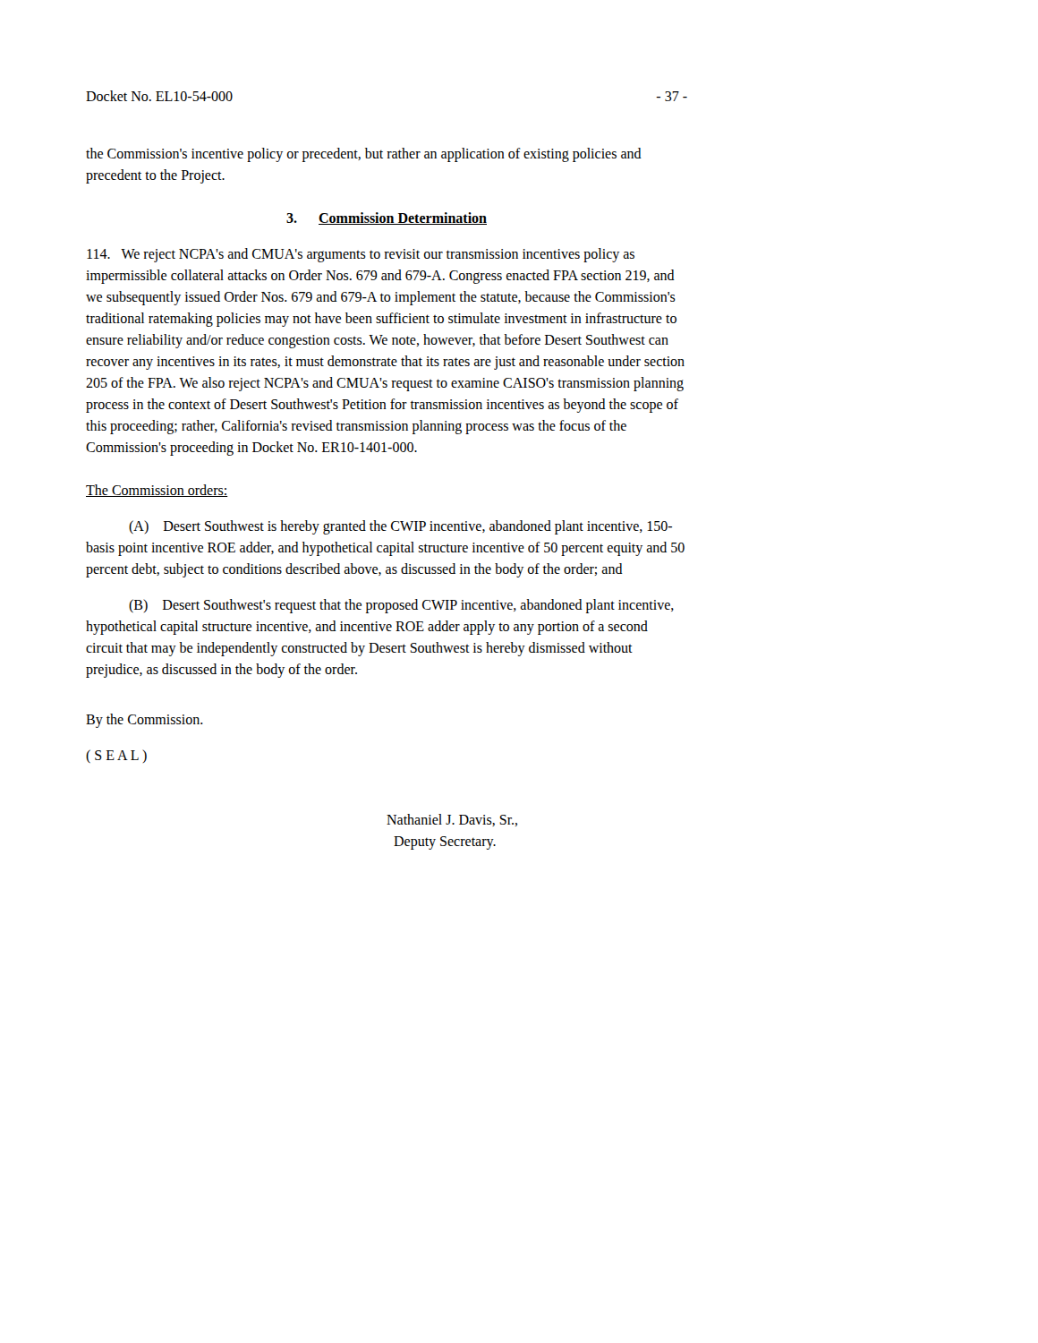Docket No. EL10-54-000 - 37 -
the Commission's incentive policy or precedent, but rather an application of existing policies and precedent to the Project.
3. Commission Determination
114. We reject NCPA's and CMUA's arguments to revisit our transmission incentives policy as impermissible collateral attacks on Order Nos. 679 and 679-A. Congress enacted FPA section 219, and we subsequently issued Order Nos. 679 and 679-A to implement the statute, because the Commission's traditional ratemaking policies may not have been sufficient to stimulate investment in infrastructure to ensure reliability and/or reduce congestion costs. We note, however, that before Desert Southwest can recover any incentives in its rates, it must demonstrate that its rates are just and reasonable under section 205 of the FPA. We also reject NCPA's and CMUA's request to examine CAISO's transmission planning process in the context of Desert Southwest's Petition for transmission incentives as beyond the scope of this proceeding; rather, California's revised transmission planning process was the focus of the Commission's proceeding in Docket No. ER10-1401-000.
The Commission orders:
(A) Desert Southwest is hereby granted the CWIP incentive, abandoned plant incentive, 150-basis point incentive ROE adder, and hypothetical capital structure incentive of 50 percent equity and 50 percent debt, subject to conditions described above, as discussed in the body of the order; and
(B) Desert Southwest's request that the proposed CWIP incentive, abandoned plant incentive, hypothetical capital structure incentive, and incentive ROE adder apply to any portion of a second circuit that may be independently constructed by Desert Southwest is hereby dismissed without prejudice, as discussed in the body of the order.
By the Commission.
( S E A L )
Nathaniel J. Davis, Sr., Deputy Secretary.